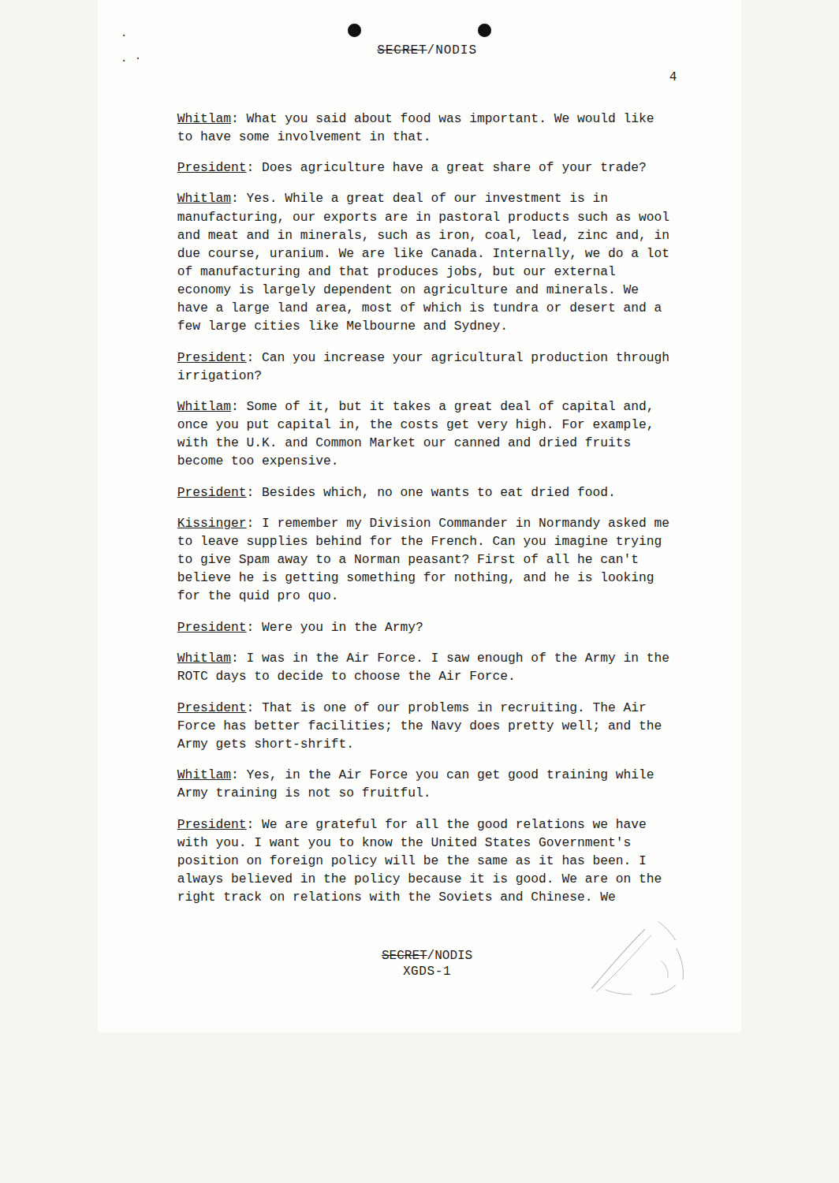. . ·
SECRET/NODIS
4
Whitlam: What you said about food was important. We would like to have some involvement in that.
President: Does agriculture have a great share of your trade?
Whitlam: Yes. While a great deal of our investment is in manufacturing, our exports are in pastoral products such as wool and meat and in minerals, such as iron, coal, lead, zinc and, in due course, uranium. We are like Canada. Internally, we do a lot of manufacturing and that produces jobs, but our external economy is largely dependent on agriculture and minerals. We have a large land area, most of which is tundra or desert and a few large cities like Melbourne and Sydney.
President: Can you increase your agricultural production through irrigation?
Whitlam: Some of it, but it takes a great deal of capital and, once you put capital in, the costs get very high. For example, with the U.K. and Common Market our canned and dried fruits become too expensive.
President: Besides which, no one wants to eat dried food.
Kissinger: I remember my Division Commander in Normandy asked me to leave supplies behind for the French. Can you imagine trying to give Spam away to a Norman peasant? First of all he can't believe he is getting something for nothing, and he is looking for the quid pro quo.
President: Were you in the Army?
Whitlam: I was in the Air Force. I saw enough of the Army in the ROTC days to decide to choose the Air Force.
President: That is one of our problems in recruiting. The Air Force has better facilities; the Navy does pretty well; and the Army gets short-shrift.
Whitlam: Yes, in the Air Force you can get good training while Army training is not so fruitful.
President: We are grateful for all the good relations we have with you. I want you to know the United States Government's position on foreign policy will be the same as it has been. I always believed in the policy because it is good. We are on the right track on relations with the Soviets and Chinese. We
SECRET/NODIS
XGDS-1